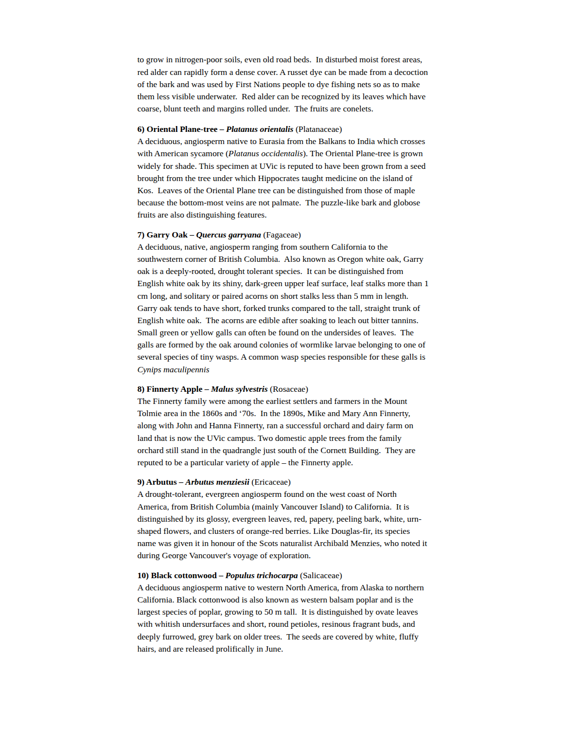to grow in nitrogen-poor soils, even old road beds. In disturbed moist forest areas, red alder can rapidly form a dense cover. A russet dye can be made from a decoction of the bark and was used by First Nations people to dye fishing nets so as to make them less visible underwater. Red alder can be recognized by its leaves which have coarse, blunt teeth and margins rolled under. The fruits are conelets.
6) Oriental Plane-tree – Platanus orientalis (Platanaceae)
A deciduous, angiosperm native to Eurasia from the Balkans to India which crosses with American sycamore (Platanus occidentalis). The Oriental Plane-tree is grown widely for shade. This specimen at UVic is reputed to have been grown from a seed brought from the tree under which Hippocrates taught medicine on the island of Kos. Leaves of the Oriental Plane tree can be distinguished from those of maple because the bottom-most veins are not palmate. The puzzle-like bark and globose fruits are also distinguishing features.
7) Garry Oak – Quercus garryana (Fagaceae)
A deciduous, native, angiosperm ranging from southern California to the southwestern corner of British Columbia. Also known as Oregon white oak, Garry oak is a deeply-rooted, drought tolerant species. It can be distinguished from English white oak by its shiny, dark-green upper leaf surface, leaf stalks more than 1 cm long, and solitary or paired acorns on short stalks less than 5 mm in length. Garry oak tends to have short, forked trunks compared to the tall, straight trunk of English white oak. The acorns are edible after soaking to leach out bitter tannins. Small green or yellow galls can often be found on the undersides of leaves. The galls are formed by the oak around colonies of wormlike larvae belonging to one of several species of tiny wasps. A common wasp species responsible for these galls is Cynips maculipennis
8) Finnerty Apple – Malus sylvestris (Rosaceae)
The Finnerty family were among the earliest settlers and farmers in the Mount Tolmie area in the 1860s and ‘70s. In the 1890s, Mike and Mary Ann Finnerty, along with John and Hanna Finnerty, ran a successful orchard and dairy farm on land that is now the UVic campus. Two domestic apple trees from the family orchard still stand in the quadrangle just south of the Cornett Building. They are reputed to be a particular variety of apple – the Finnerty apple.
9) Arbutus – Arbutus menziesii (Ericaceae)
A drought-tolerant, evergreen angiosperm found on the west coast of North America, from British Columbia (mainly Vancouver Island) to California. It is distinguished by its glossy, evergreen leaves, red, papery, peeling bark, white, urn-shaped flowers, and clusters of orange-red berries. Like Douglas-fir, its species name was given it in honour of the Scots naturalist Archibald Menzies, who noted it during George Vancouver's voyage of exploration.
10) Black cottonwood – Populus trichocarpa (Salicaceae)
A deciduous angiosperm native to western North America, from Alaska to northern California. Black cottonwood is also known as western balsam poplar and is the largest species of poplar, growing to 50 m tall. It is distinguished by ovate leaves with whitish undersurfaces and short, round petioles, resinous fragrant buds, and deeply furrowed, grey bark on older trees. The seeds are covered by white, fluffy hairs, and are released prolifically in June.